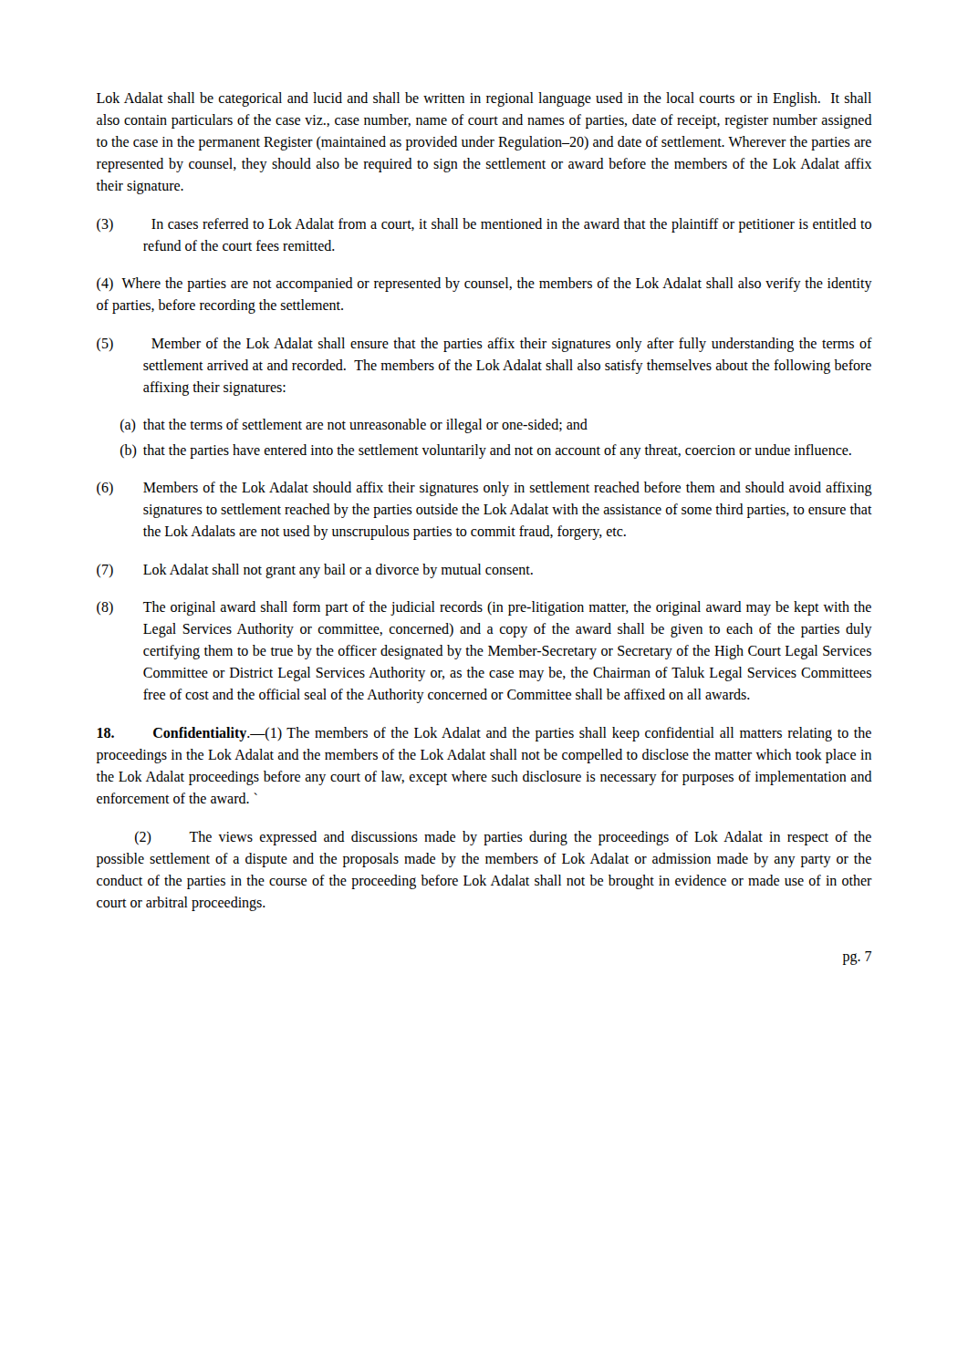Lok Adalat shall be categorical and lucid and shall be written in regional language used in the local courts or in English. It shall also contain particulars of the case viz., case number, name of court and names of parties, date of receipt, register number assigned to the case in the permanent Register (maintained as provided under Regulation–20) and date of settlement. Wherever the parties are represented by counsel, they should also be required to sign the settlement or award before the members of the Lok Adalat affix their signature.
(3) In cases referred to Lok Adalat from a court, it shall be mentioned in the award that the plaintiff or petitioner is entitled to refund of the court fees remitted.
(4) Where the parties are not accompanied or represented by counsel, the members of the Lok Adalat shall also verify the identity of parties, before recording the settlement.
(5) Member of the Lok Adalat shall ensure that the parties affix their signatures only after fully understanding the terms of settlement arrived at and recorded. The members of the Lok Adalat shall also satisfy themselves about the following before affixing their signatures:
(a) that the terms of settlement are not unreasonable or illegal or one-sided; and
(b) that the parties have entered into the settlement voluntarily and not on account of any threat, coercion or undue influence.
(6)
Members of the Lok Adalat should affix their signatures only in settlement reached before them and should avoid affixing signatures to settlement reached by the parties outside the Lok Adalat with the assistance of some third parties, to ensure that the Lok Adalats are not used by unscrupulous parties to commit fraud, forgery, etc.
(7)
Lok Adalat shall not grant any bail or a divorce by mutual consent.
(8)
The original award shall form part of the judicial records (in pre-litigation matter, the original award may be kept with the Legal Services Authority or committee, concerned) and a copy of the award shall be given to each of the parties duly certifying them to be true by the officer designated by the Member-Secretary or Secretary of the High Court Legal Services Committee or District Legal Services Authority or, as the case may be, the Chairman of Taluk Legal Services Committees free of cost and the official seal of the Authority concerned or Committee shall be affixed on all awards.
18. Confidentiality.—(1) The members of the Lok Adalat and the parties shall keep confidential all matters relating to the proceedings in the Lok Adalat and the members of the Lok Adalat shall not be compelled to disclose the matter which took place in the Lok Adalat proceedings before any court of law, except where such disclosure is necessary for purposes of implementation and enforcement of the award. `
(2) The views expressed and discussions made by parties during the proceedings of Lok Adalat in respect of the possible settlement of a dispute and the proposals made by the members of Lok Adalat or admission made by any party or the conduct of the parties in the course of the proceeding before Lok Adalat shall not be brought in evidence or made use of in other court or arbitral proceedings.
pg. 7